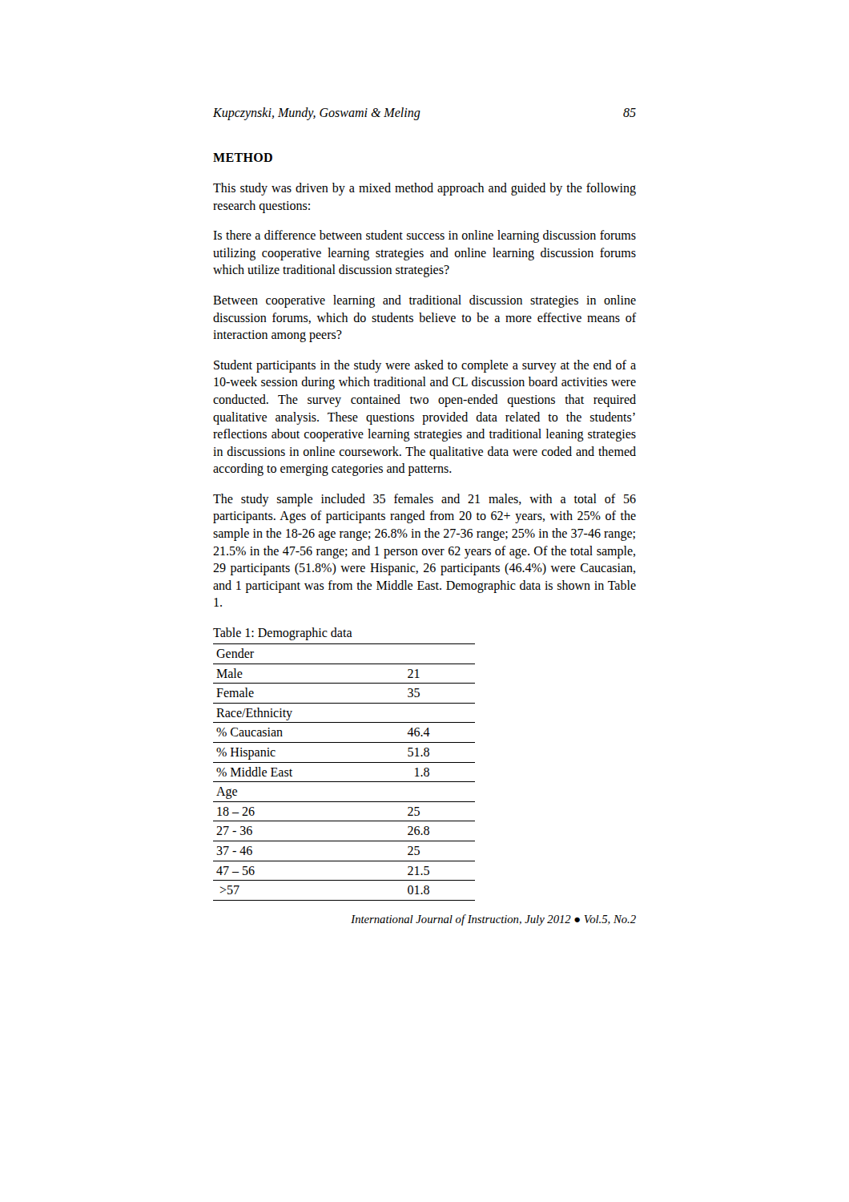Kupczynski, Mundy, Goswami & Meling 85
METHOD
This study was driven by a mixed method approach and guided by the following research questions:
Is there a difference between student success in online learning discussion forums utilizing cooperative learning strategies and online learning discussion forums which utilize traditional discussion strategies?
Between cooperative learning and traditional discussion strategies in online discussion forums, which do students believe to be a more effective means of interaction among peers?
Student participants in the study were asked to complete a survey at the end of a 10-week session during which traditional and CL discussion board activities were conducted. The survey contained two open-ended questions that required qualitative analysis. These questions provided data related to the students’ reflections about cooperative learning strategies and traditional leaning strategies in discussions in online coursework. The qualitative data were coded and themed according to emerging categories and patterns.
The study sample included 35 females and 21 males, with a total of 56 participants. Ages of participants ranged from 20 to 62+ years, with 25% of the sample in the 18-26 age range; 26.8% in the 27-36 range; 25% in the 37-46 range; 21.5% in the 47-56 range; and 1 person over 62 years of age. Of the total sample, 29 participants (51.8%) were Hispanic, 26 participants (46.4%) were Caucasian, and 1 participant was from the Middle East. Demographic data is shown in Table 1.
Table 1: Demographic data
| Gender | |
| Male | 21 |
| Female | 35 |
| Race/Ethnicity | |
| % Caucasian | 46.4 |
| % Hispanic | 51.8 |
| % Middle East | 1.8 |
| Age | |
| 18 – 26 | 25 |
| 27 - 36 | 26.8 |
| 37 - 46 | 25 |
| 47 – 56 | 21.5 |
| >57 | 01.8 |
International Journal of Instruction, July 2012 ● Vol.5, No.2